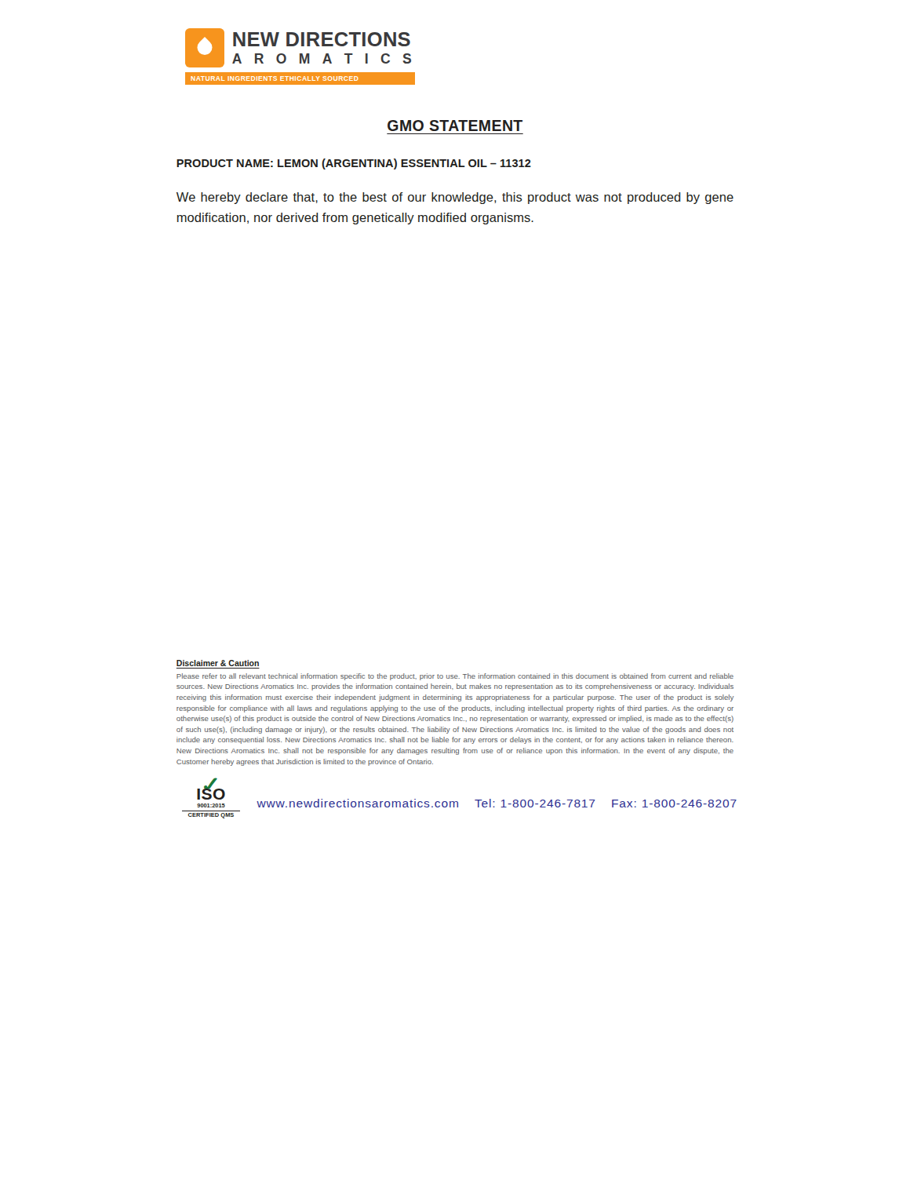NEW DIRECTIONS
A R O M A T I C S
NATURAL INGREDIENTS ETHICALLY SOURCED
GMO STATEMENT
PRODUCT NAME: LEMON (ARGENTINA) ESSENTIAL OIL – 11312
We hereby declare that, to the best of our knowledge, this product was not produced by gene modification, nor derived from genetically modified organisms.
Disclaimer & Caution
Please refer to all relevant technical information specific to the product, prior to use. The information contained in this document is obtained from current and reliable sources. New Directions Aromatics Inc. provides the information contained herein, but makes no representation as to its comprehensiveness or accuracy. Individuals receiving this information must exercise their independent judgment in determining its appropriateness for a particular purpose. The user of the product is solely responsible for compliance with all laws and regulations applying to the use of the products, including intellectual property rights of third parties. As the ordinary or otherwise use(s) of this product is outside the control of New Directions Aromatics Inc., no representation or warranty, expressed or implied, is made as to the effect(s) of such use(s), (including damage or injury), or the results obtained. The liability of New Directions Aromatics Inc. is limited to the value of the goods and does not include any consequential loss. New Directions Aromatics Inc. shall not be liable for any errors or delays in the content, or for any actions taken in reliance thereon. New Directions Aromatics Inc. shall not be responsible for any damages resulting from use of or reliance upon this information. In the event of any dispute, the Customer hereby agrees that Jurisdiction is limited to the province of Ontario.
✓ ISO 9001:2015 CERTIFIED QMS
www.newdirectionsaromatics.com Tel: 1-800-246-7817 Fax: 1-800-246-8207